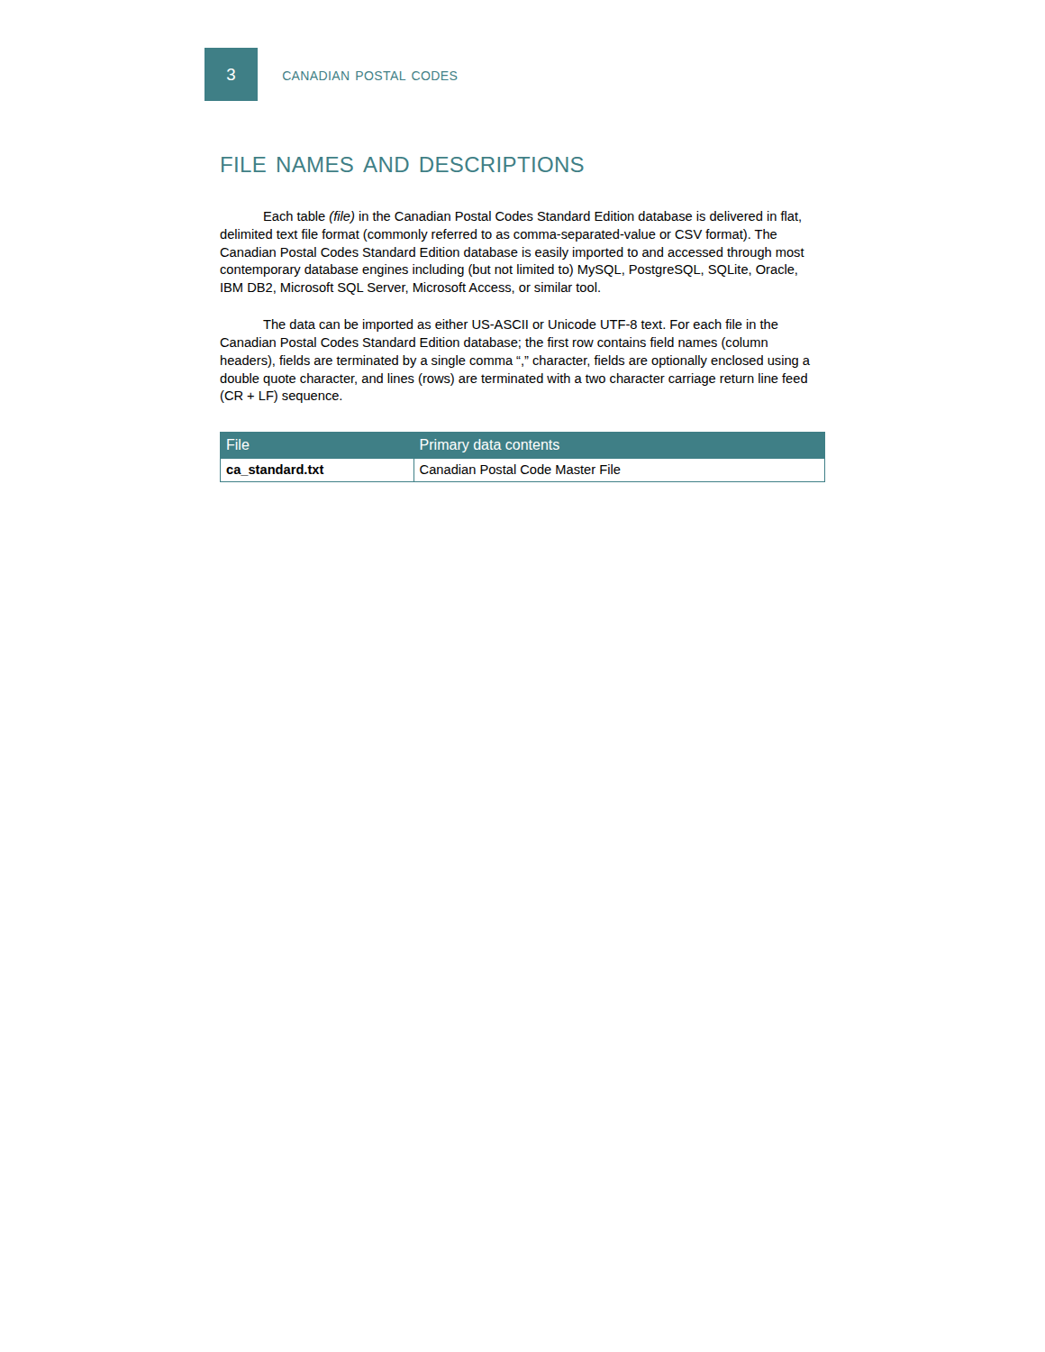3
Canadian Postal Codes
File Names and Descriptions
Each table (file) in the Canadian Postal Codes Standard Edition database is delivered in flat, delimited text file format (commonly referred to as comma-separated-value or CSV format). The Canadian Postal Codes Standard Edition database is easily imported to and accessed through most contemporary database engines including (but not limited to) MySQL, PostgreSQL, SQLite, Oracle, IBM DB2, Microsoft SQL Server, Microsoft Access, or similar tool.
The data can be imported as either US-ASCII or Unicode UTF-8 text. For each file in the Canadian Postal Codes Standard Edition database; the first row contains field names (column headers), fields are terminated by a single comma “,” character, fields are optionally enclosed using a double quote character, and lines (rows) are terminated with a two character carriage return line feed (CR + LF) sequence.
| File | Primary data contents |
| --- | --- |
| ca_standard.txt | Canadian Postal Code Master File |